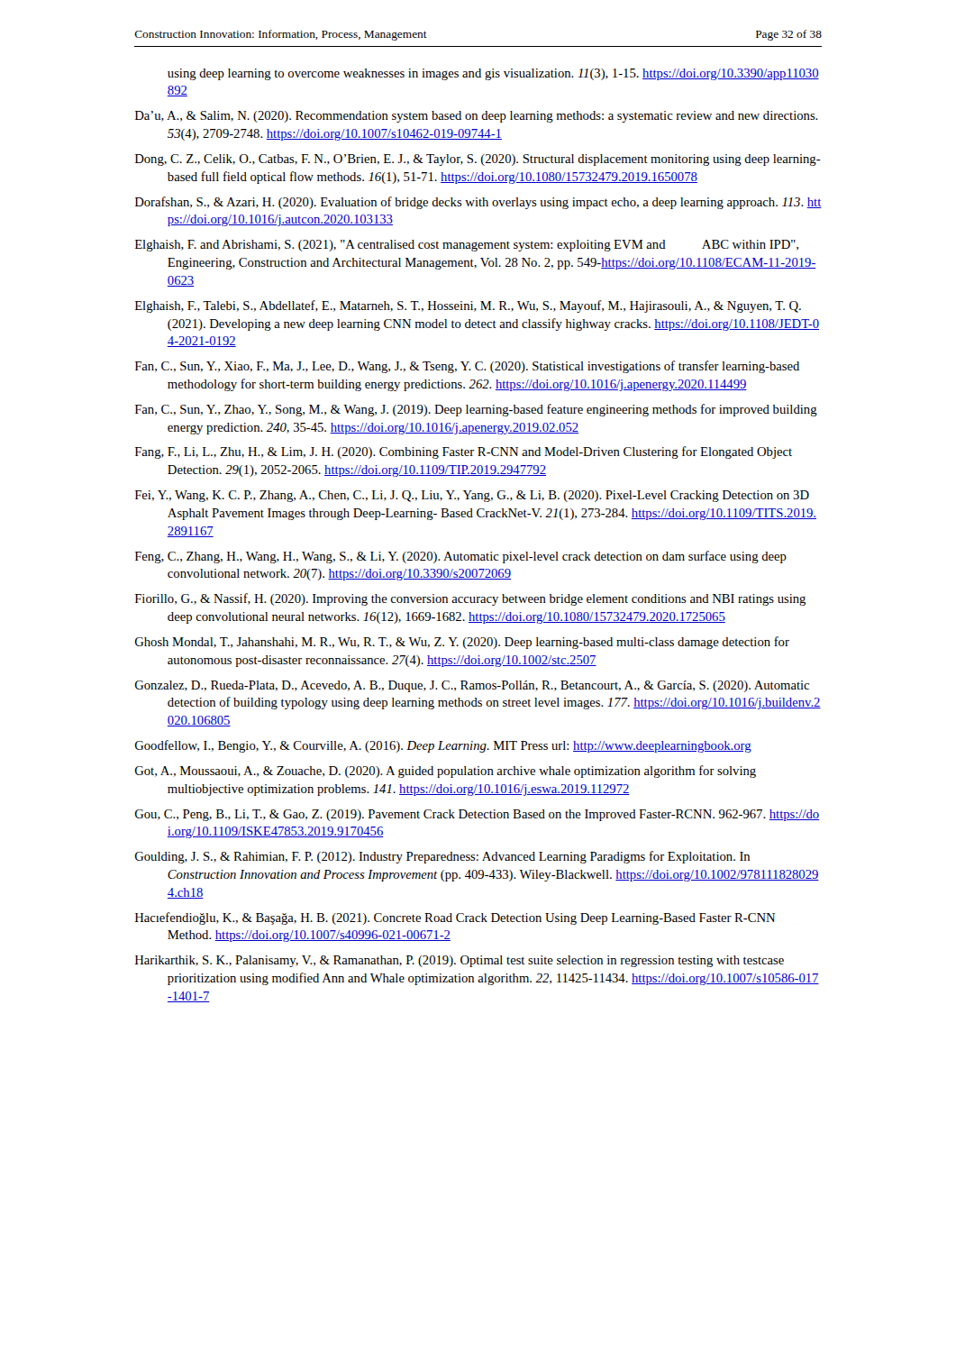Construction Innovation: Information, Process, Management Page 32 of 38
using deep learning to overcome weaknesses in images and gis visualization. 11(3), 1-15. https://doi.org/10.3390/app11030892
Da’u, A., & Salim, N. (2020). Recommendation system based on deep learning methods: a systematic review and new directions. 53(4), 2709-2748. https://doi.org/10.1007/s10462-019-09744-1
Dong, C. Z., Celik, O., Catbas, F. N., O’Brien, E. J., & Taylor, S. (2020). Structural displacement monitoring using deep learning-based full field optical flow methods. 16(1), 51-71. https://doi.org/10.1080/15732479.2019.1650078
Dorafshan, S., & Azari, H. (2020). Evaluation of bridge decks with overlays using impact echo, a deep learning approach. 113. https://doi.org/10.1016/j.autcon.2020.103133
Elghaish, F. and Abrishami, S. (2021), "A centralised cost management system: exploiting EVM and ABC within IPD", Engineering, Construction and Architectural Management, Vol. 28 No. 2, pp. 549-https://doi.org/10.1108/ECAM-11-2019-0623
Elghaish, F., Talebi, S., Abdellatef, E., Matarneh, S. T., Hosseini, M. R., Wu, S., Mayouf, M., Hajirasouli, A., & Nguyen, T. Q. (2021). Developing a new deep learning CNN model to detect and classify highway cracks. https://doi.org/10.1108/JEDT-04-2021-0192
Fan, C., Sun, Y., Xiao, F., Ma, J., Lee, D., Wang, J., & Tseng, Y. C. (2020). Statistical investigations of transfer learning-based methodology for short-term building energy predictions. 262. https://doi.org/10.1016/j.apenergy.2020.114499
Fan, C., Sun, Y., Zhao, Y., Song, M., & Wang, J. (2019). Deep learning-based feature engineering methods for improved building energy prediction. 240, 35-45. https://doi.org/10.1016/j.apenergy.2019.02.052
Fang, F., Li, L., Zhu, H., & Lim, J. H. (2020). Combining Faster R-CNN and Model-Driven Clustering for Elongated Object Detection. 29(1), 2052-2065. https://doi.org/10.1109/TIP.2019.2947792
Fei, Y., Wang, K. C. P., Zhang, A., Chen, C., Li, J. Q., Liu, Y., Yang, G., & Li, B. (2020). Pixel-Level Cracking Detection on 3D Asphalt Pavement Images through Deep-Learning- Based CrackNet-V. 21(1), 273-284. https://doi.org/10.1109/TITS.2019.2891167
Feng, C., Zhang, H., Wang, H., Wang, S., & Li, Y. (2020). Automatic pixel-level crack detection on dam surface using deep convolutional network. 20(7). https://doi.org/10.3390/s20072069
Fiorillo, G., & Nassif, H. (2020). Improving the conversion accuracy between bridge element conditions and NBI ratings using deep convolutional neural networks. 16(12), 1669-1682. https://doi.org/10.1080/15732479.2020.1725065
Ghosh Mondal, T., Jahanshahi, M. R., Wu, R. T., & Wu, Z. Y. (2020). Deep learning-based multi-class damage detection for autonomous post-disaster reconnaissance. 27(4). https://doi.org/10.1002/stc.2507
Gonzalez, D., Rueda-Plata, D., Acevedo, A. B., Duque, J. C., Ramos-Pollán, R., Betancourt, A., & García, S. (2020). Automatic detection of building typology using deep learning methods on street level images. 177. https://doi.org/10.1016/j.buildenv.2020.106805
Goodfellow, I., Bengio, Y., & Courville, A. (2016). Deep Learning. MIT Press url: http://www.deeplearningbook.org
Got, A., Moussaoui, A., & Zouache, D. (2020). A guided population archive whale optimization algorithm for solving multiobjective optimization problems. 141. https://doi.org/10.1016/j.eswa.2019.112972
Gou, C., Peng, B., Li, T., & Gao, Z. (2019). Pavement Crack Detection Based on the Improved Faster-RCNN. 962-967. https://doi.org/10.1109/ISKE47853.2019.9170456
Goulding, J. S., & Rahimian, F. P. (2012). Industry Preparedness: Advanced Learning Paradigms for Exploitation. In Construction Innovation and Process Improvement (pp. 409-433). Wiley-Blackwell. https://doi.org/10.1002/9781118280294.ch18
Hacıefendioğlu, K., & Başağa, H. B. (2021). Concrete Road Crack Detection Using Deep Learning-Based Faster R-CNN Method. https://doi.org/10.1007/s40996-021-00671-2
Harikarthik, S. K., Palanisamy, V., & Ramanathan, P. (2019). Optimal test suite selection in regression testing with testcase prioritization using modified Ann and Whale optimization algorithm. 22, 11425-11434. https://doi.org/10.1007/s10586-017-1401-7